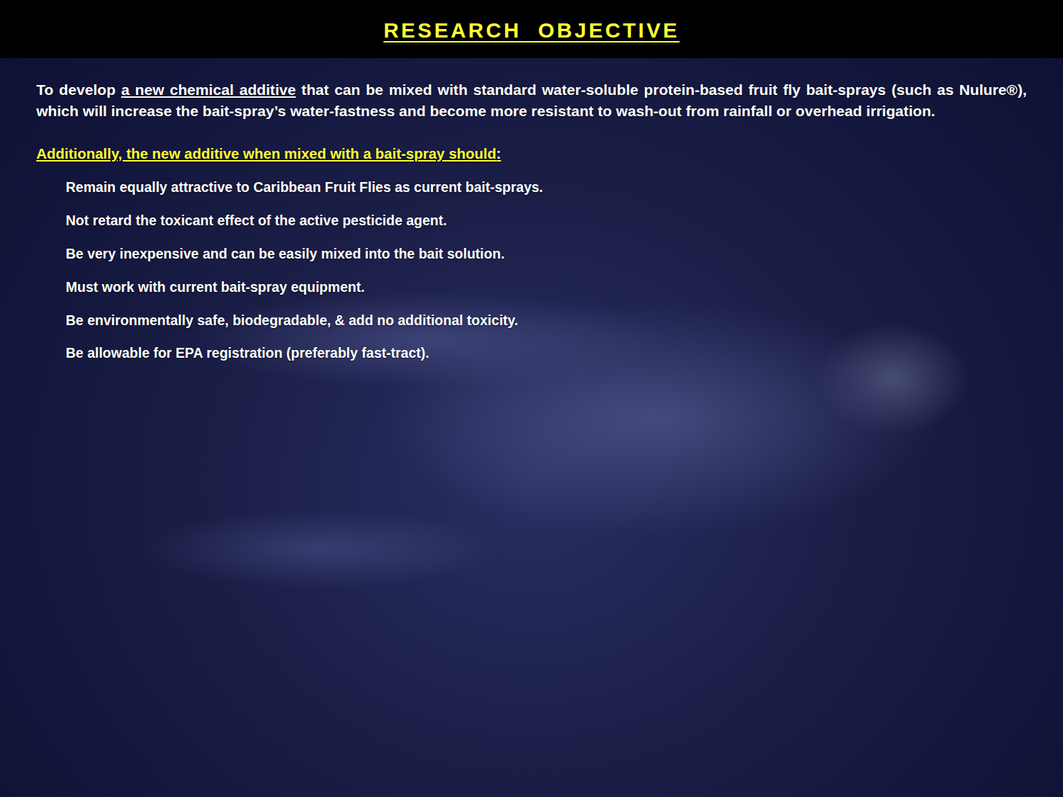RESEARCH OBJECTIVE
To develop a new chemical additive that can be mixed with standard water-soluble protein-based fruit fly bait-sprays (such as Nulure®), which will increase the bait-spray’s water-fastness and become more resistant to wash-out from rainfall or overhead irrigation.
Additionally, the new additive when mixed with a bait-spray should:
Remain equally attractive to Caribbean Fruit Flies as current bait-sprays.
Not retard the toxicant effect of the active pesticide agent.
Be very inexpensive and can be easily mixed into the bait solution.
Must work with current bait-spray equipment.
Be environmentally safe, biodegradable, & add no additional toxicity.
Be allowable for EPA registration (preferably fast-tract).